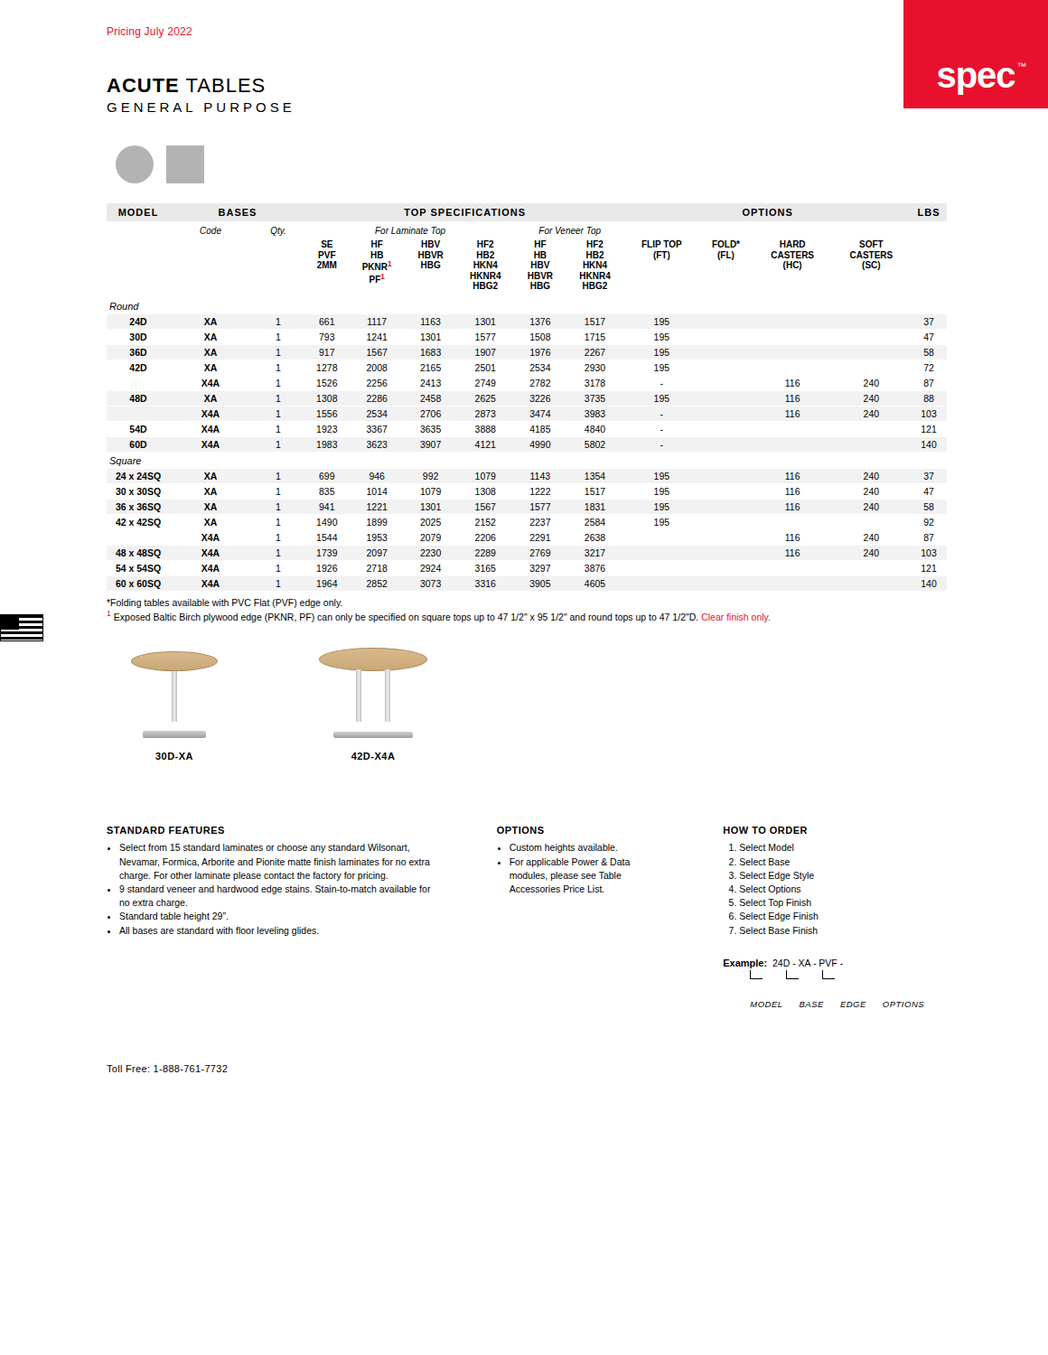Pricing July 2022
spec™
ACUTE TABLES
GENERAL PURPOSE
| MODEL | BASES | TOP SPECIFICATIONS | OPTIONS | LBS |
| --- | --- | --- | --- | --- |
| | Code | Qty. | For Laminate Top | For Veneer Top | | |
| | | | SE PVF 2MM | HF HB PKNR 1 PF 1 | HBV HBVR HBG | HF2 HB2 HKN4 HKNR4 HBG2 | HF HB HBV HBVR HBG | HF2 HB2 HKN4 HKNR4 HBG2 | FLIP TOP (FT) | FOLD* (FL) | HARD CASTERS (HC) | SOFT CASTERS (SC) | |
| Round |
| 24D | XA | 1 | 661 | 1117 | 1163 | 1301 | 1376 | 1517 | 195 | | | | 37 |
| 30D | XA | 1 | 793 | 1241 | 1301 | 1577 | 1508 | 1715 | 195 | | | | 47 |
| 36D | XA | 1 | 917 | 1567 | 1683 | 1907 | 1976 | 2267 | 195 | | | | 58 |
| 42D | XA | 1 | 1278 | 2008 | 2165 | 2501 | 2534 | 2930 | 195 | | | | 72 |
| | X4A | 1 | 1526 | 2256 | 2413 | 2749 | 2782 | 3178 | - | | 116 | 240 | 87 |
| 48D | XA | 1 | 1308 | 2286 | 2458 | 2625 | 3226 | 3735 | 195 | | 116 | 240 | 88 |
| | X4A | 1 | 1556 | 2534 | 2706 | 2873 | 3474 | 3983 | - | | 116 | 240 | 103 |
| 54D | X4A | 1 | 1923 | 3367 | 3635 | 3888 | 4185 | 4840 | - | | | | 121 |
| 60D | X4A | 1 | 1983 | 3623 | 3907 | 4121 | 4990 | 5802 | - | | | | 140 |
| Square |
| 24 x 24SQ | XA | 1 | 699 | 946 | 992 | 1079 | 1143 | 1354 | 195 | | 116 | 240 | 37 |
| 30 x 30SQ | XA | 1 | 835 | 1014 | 1079 | 1308 | 1222 | 1517 | 195 | | 116 | 240 | 47 |
| 36 x 36SQ | XA | 1 | 941 | 1221 | 1301 | 1567 | 1577 | 1831 | 195 | | 116 | 240 | 58 |
| 42 x 42SQ | XA | 1 | 1490 | 1899 | 2025 | 2152 | 2237 | 2584 | 195 | | | | 92 |
| | X4A | 1 | 1544 | 1953 | 2079 | 2206 | 2291 | 2638 | | | 116 | 240 | 87 |
| 48 x 48SQ | X4A | 1 | 1739 | 2097 | 2230 | 2289 | 2769 | 3217 | | | 116 | 240 | 103 |
| 54 x 54SQ | X4A | 1 | 1926 | 2718 | 2924 | 3165 | 3297 | 3876 | | | | | 121 |
| 60 x 60SQ | X4A | 1 | 1964 | 2852 | 3073 | 3316 | 3905 | 4605 | | | | | 140 |
*Folding tables available with PVC Flat (PVF) edge only.
1 Exposed Baltic Birch plywood edge (PKNR, PF) can only be specified on square tops up to 47 1/2" x 95 1/2" and round tops up to 47 1/2"D. Clear finish only.
30D-XA
42D-X4A
STANDARD FEATURES
Select from 15 standard laminates or choose any standard Wilsonart, Nevamar, Formica, Arborite and Pionite matte finish laminates for no extra charge. For other laminate please contact the factory for pricing.
9 standard veneer and hardwood edge stains. Stain-to-match available for no extra charge.
Standard table height 29”.
All bases are standard with floor leveling glides.
OPTIONS
Custom heights available.
For applicable Power & Data modules, please see Table Accessories Price List.
HOW TO ORDER
Select Model
Select Base
Select Edge Style
Select Options
Select Top Finish
Select Edge Finish
Select Base Finish
Example: 24D - XA - PVF -
MODEL BASE EDGE OPTIONS
Toll Free: 1-888-761-7732